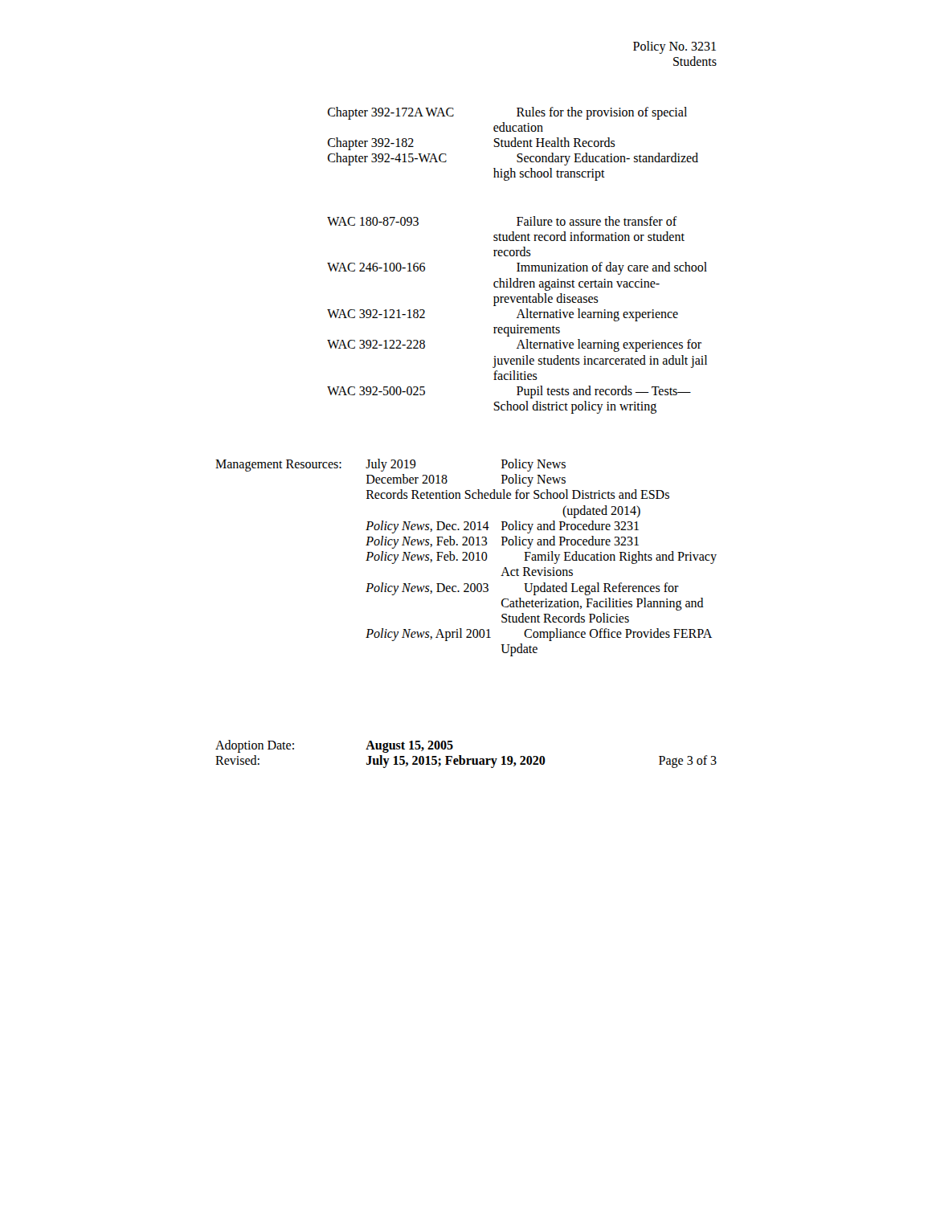Policy No. 3231
Students
| Chapter 392-172A WAC | Rules for the provision of special education |
| Chapter 392-182 | Student Health Records |
| Chapter 392-415-WAC | Secondary Education- standardized high school transcript |
| WAC 180-87-093 | Failure to assure the transfer of student record information or student records |
| WAC 246-100-166 | Immunization of day care and school children against certain vaccine-preventable diseases |
| WAC 392-121-182 | Alternative learning experience requirements |
| WAC 392-122-228 | Alternative learning experiences for juvenile students incarcerated in adult jail facilities |
| WAC 392-500-025 | Pupil tests and records — Tests—School district policy in writing |
| Management Resources: | July 2019 | Policy News |
| | December 2018 | Policy News |
| | Records Retention Schedule for School Districts and ESDs (updated 2014) |
| | Policy News , Dec. 2014 | Policy and Procedure 3231 |
| | Policy News , Feb. 2013 | Policy and Procedure 3231 |
| | Policy News , Feb. 2010 | Family Education Rights and Privacy Act Revisions |
| | Policy News , Dec. 2003 | Updated Legal References for Catheterization, Facilities Planning and Student Records Policies |
| | Policy News , April 2001 | Compliance Office Provides FERPA Update |
| Adoption Date: | August 15, 2005 |
| Revised: | July 15, 2015; February 19, 2020 |
Page 3 of 3